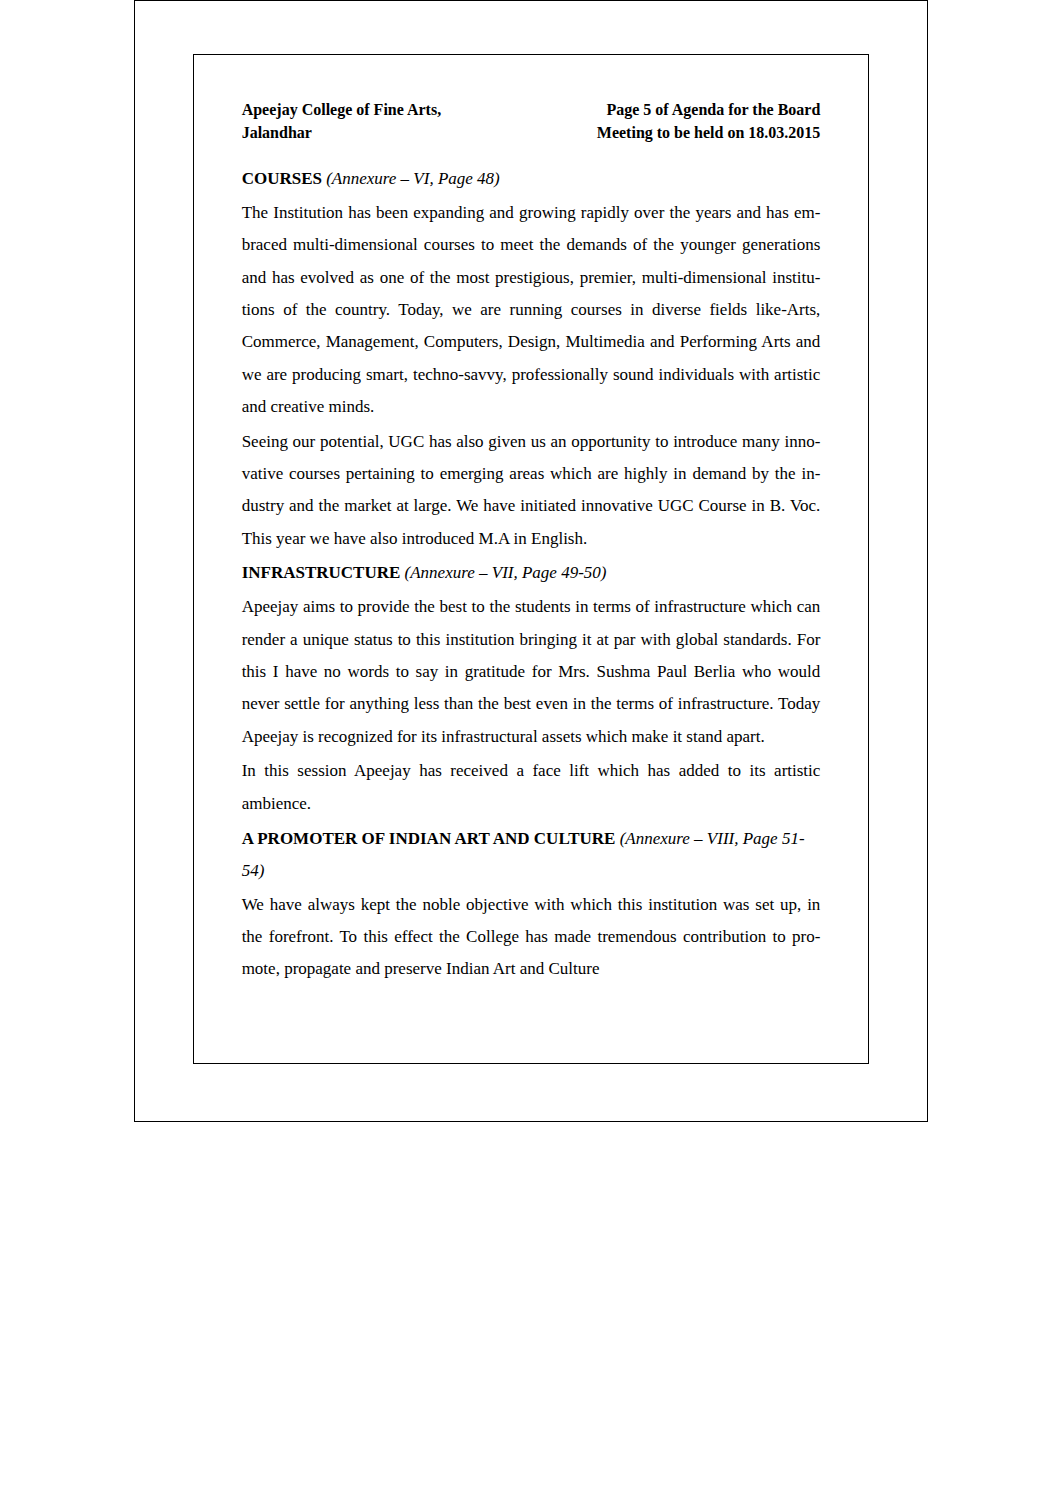| Apeejay College of Fine Arts, Jalandhar | Page 5 of Agenda for the Board Meeting to be held on 18.03.2015 |
COURSES (Annexure – VI, Page 48)
The Institution has been expanding and growing rapidly over the years and has embraced multi-dimensional courses to meet the demands of the younger generations and has evolved as one of the most prestigious, premier, multi-dimensional institutions of the country. Today, we are running courses in diverse fields like-Arts, Commerce, Management, Computers, Design, Multimedia and Performing Arts and we are producing smart, techno-savvy, professionally sound individuals with artistic and creative minds.
Seeing our potential, UGC has also given us an opportunity to introduce many innovative courses pertaining to emerging areas which are highly in demand by the industry and the market at large. We have initiated innovative UGC Course in B. Voc. This year we have also introduced M.A in English.
INFRASTRUCTURE (Annexure – VII, Page 49-50)
Apeejay aims to provide the best to the students in terms of infrastructure which can render a unique status to this institution bringing it at par with global standards. For this I have no words to say in gratitude for Mrs. Sushma Paul Berlia who would never settle for anything less than the best even in the terms of infrastructure. Today Apeejay is recognized for its infrastructural assets which make it stand apart.
In this session Apeejay has received a face lift which has added to its artistic ambience.
A PROMOTER OF INDIAN ART AND CULTURE (Annexure – VIII, Page 51-54)
We have always kept the noble objective with which this institution was set up, in the forefront. To this effect the College has made tremendous contribution to promote, propagate and preserve Indian Art and Culture